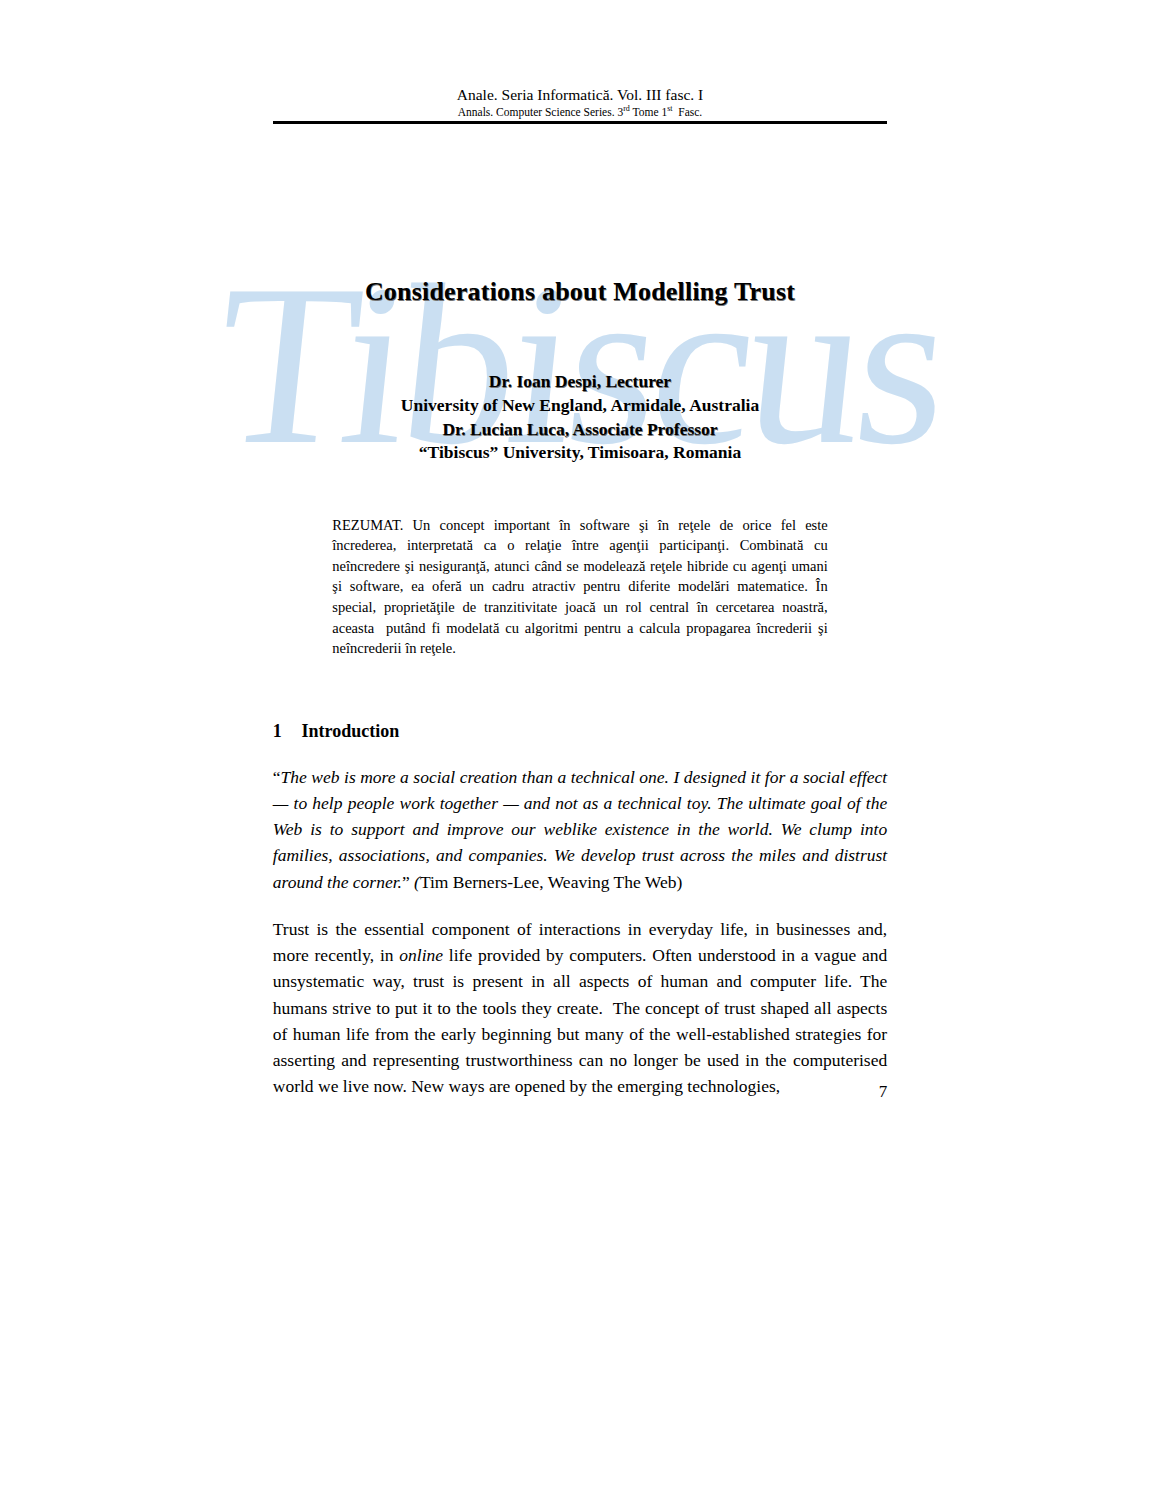Tibiscus
Anale. Seria Informatică. Vol. III fasc. I
Annals. Computer Science Series. 3rd Tome 1st Fasc.
Considerations about Modelling Trust
Dr. Ioan Despi, Lecturer
University of New England, Armidale, Australia
Dr. Lucian Luca, Associate Professor
“Tibiscus” University, Timisoara, Romania
REZUMAT. Un concept important în software şi în reţele de orice fel este încrederea, interpretată ca o relaţie între agenţii participanţi. Combinată cu neîncredere şi nesiguranţă, atunci când se modelează reţele hibride cu agenţi umani şi software, ea oferă un cadru atractiv pentru diferite modelări matematice. În special, proprietăţile de tranzitivitate joacă un rol central în cercetarea noastră, aceasta putând fi modelată cu algoritmi pentru a calcula propagarea încrederii şi neîncrederii în reţele.
1 Introduction
“The web is more a social creation than a technical one. I designed it for a social effect — to help people work together — and not as a technical toy. The ultimate goal of the Web is to support and improve our weblike existence in the world. We clump into families, associations, and companies. We develop trust across the miles and distrust around the corner.” (Tim Berners-Lee, Weaving The Web)
Trust is the essential component of interactions in everyday life, in businesses and, more recently, in online life provided by computers. Often understood in a vague and unsystematic way, trust is present in all aspects of human and computer life. The humans strive to put it to the tools they create. The concept of trust shaped all aspects of human life from the early beginning but many of the well-established strategies for asserting and representing trustworthiness can no longer be used in the computerised world we live now. New ways are opened by the emerging technologies,
7